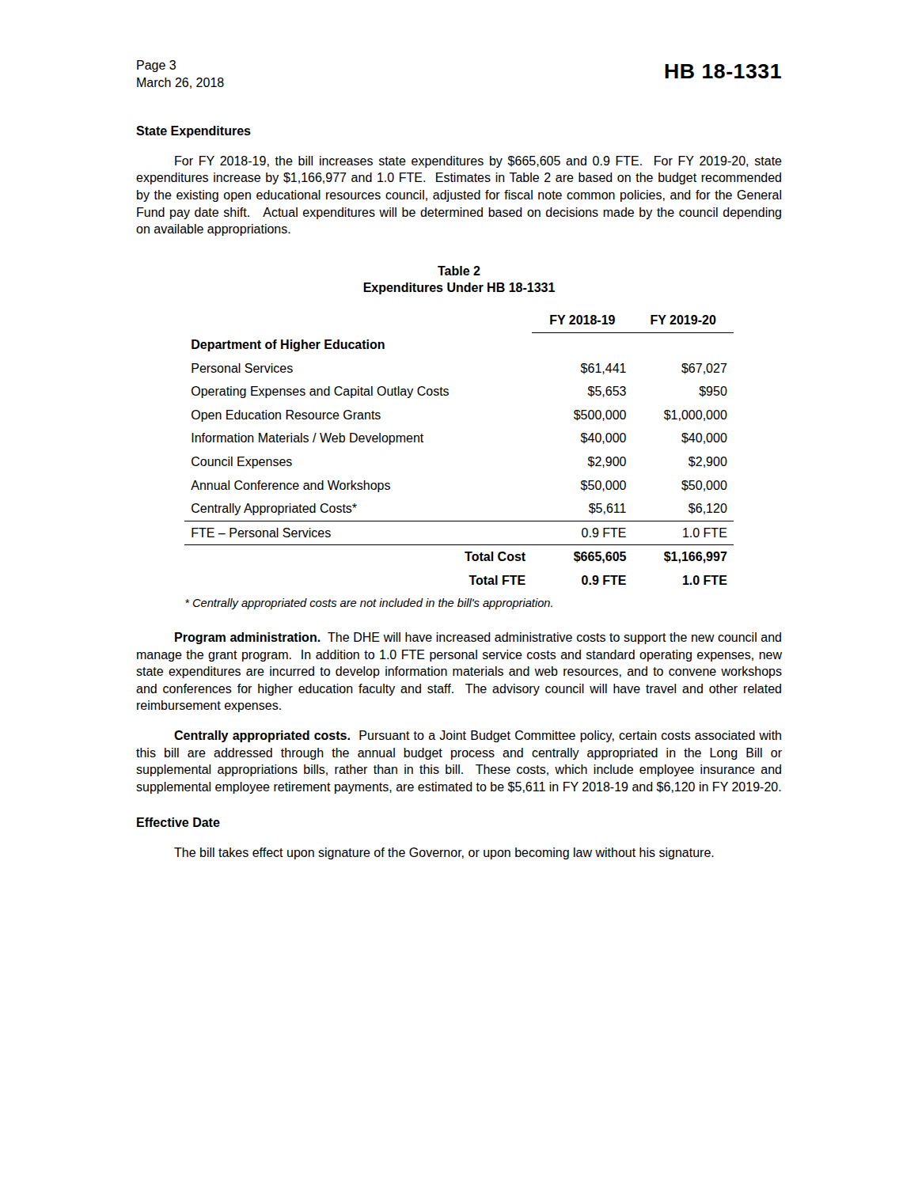Page 3
March 26, 2018
HB 18-1331
State Expenditures
For FY 2018-19, the bill increases state expenditures by $665,605 and 0.9 FTE. For FY 2019-20, state expenditures increase by $1,166,977 and 1.0 FTE. Estimates in Table 2 are based on the budget recommended by the existing open educational resources council, adjusted for fiscal note common policies, and for the General Fund pay date shift. Actual expenditures will be determined based on decisions made by the council depending on available appropriations.
Table 2
Expenditures Under HB 18-1331
| | FY 2018-19 | FY 2019-20 |
| --- | --- | --- |
| Department of Higher Education |
| Personal Services | $61,441 | $67,027 |
| Operating Expenses and Capital Outlay Costs | $5,653 | $950 |
| Open Education Resource Grants | $500,000 | $1,000,000 |
| Information Materials / Web Development | $40,000 | $40,000 |
| Council Expenses | $2,900 | $2,900 |
| Annual Conference and Workshops | $50,000 | $50,000 |
| Centrally Appropriated Costs* | $5,611 | $6,120 |
| FTE – Personal Services | 0.9 FTE | 1.0 FTE |
| Total Cost | $665,605 | $1,166,997 |
| Total FTE | 0.9 FTE | 1.0 FTE |
* Centrally appropriated costs are not included in the bill's appropriation.
Program administration. The DHE will have increased administrative costs to support the new council and manage the grant program. In addition to 1.0 FTE personal service costs and standard operating expenses, new state expenditures are incurred to develop information materials and web resources, and to convene workshops and conferences for higher education faculty and staff. The advisory council will have travel and other related reimbursement expenses.
Centrally appropriated costs. Pursuant to a Joint Budget Committee policy, certain costs associated with this bill are addressed through the annual budget process and centrally appropriated in the Long Bill or supplemental appropriations bills, rather than in this bill. These costs, which include employee insurance and supplemental employee retirement payments, are estimated to be $5,611 in FY 2018-19 and $6,120 in FY 2019-20.
Effective Date
The bill takes effect upon signature of the Governor, or upon becoming law without his signature.